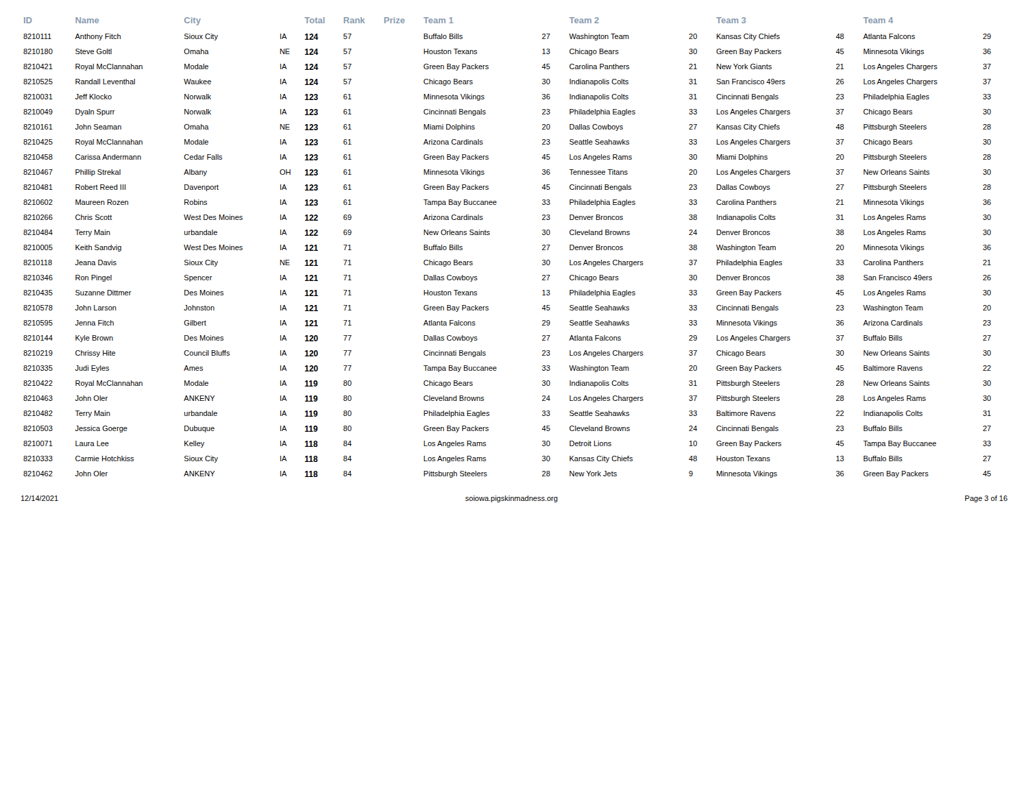| ID | Name | City | | Total | Rank | Prize | Team 1 | Team 2 | Team 3 | Team 4 |
| --- | --- | --- | --- | --- | --- | --- | --- | --- | --- | --- |
| 8210111 | Anthony Fitch | Sioux City | IA | 124 | 57 | | Buffalo Bills | 27 | Washington Team | 20 | Kansas City Chiefs | 48 | Atlanta Falcons | 29 |
| 8210180 | Steve Goltl | Omaha | NE | 124 | 57 | | Houston Texans | 13 | Chicago Bears | 30 | Green Bay Packers | 45 | Minnesota Vikings | 36 |
| 8210421 | Royal McClannahan | Modale | IA | 124 | 57 | | Green Bay Packers | 45 | Carolina Panthers | 21 | New York Giants | 21 | Los Angeles Chargers | 37 |
| 8210525 | Randall Leventhal | Waukee | IA | 124 | 57 | | Chicago Bears | 30 | Indianapolis Colts | 31 | San Francisco 49ers | 26 | Los Angeles Chargers | 37 |
| 8210031 | Jeff Klocko | Norwalk | IA | 123 | 61 | | Minnesota Vikings | 36 | Indianapolis Colts | 31 | Cincinnati Bengals | 23 | Philadelphia Eagles | 33 |
| 8210049 | Dyaln Spurr | Norwalk | IA | 123 | 61 | | Cincinnati Bengals | 23 | Philadelphia Eagles | 33 | Los Angeles Chargers | 37 | Chicago Bears | 30 |
| 8210161 | John Seaman | Omaha | NE | 123 | 61 | | Miami Dolphins | 20 | Dallas Cowboys | 27 | Kansas City Chiefs | 48 | Pittsburgh Steelers | 28 |
| 8210425 | Royal McClannahan | Modale | IA | 123 | 61 | | Arizona Cardinals | 23 | Seattle Seahawks | 33 | Los Angeles Chargers | 37 | Chicago Bears | 30 |
| 8210458 | Carissa Andermann | Cedar Falls | IA | 123 | 61 | | Green Bay Packers | 45 | Los Angeles Rams | 30 | Miami Dolphins | 20 | Pittsburgh Steelers | 28 |
| 8210467 | Phillip Strekal | Albany | OH | 123 | 61 | | Minnesota Vikings | 36 | Tennessee Titans | 20 | Los Angeles Chargers | 37 | New Orleans Saints | 30 |
| 8210481 | Robert Reed III | Davenport | IA | 123 | 61 | | Green Bay Packers | 45 | Cincinnati Bengals | 23 | Dallas Cowboys | 27 | Pittsburgh Steelers | 28 |
| 8210602 | Maureen Rozen | Robins | IA | 123 | 61 | | Tampa Bay Buccanee | 33 | Philadelphia Eagles | 33 | Carolina Panthers | 21 | Minnesota Vikings | 36 |
| 8210266 | Chris Scott | West Des Moines | IA | 122 | 69 | | Arizona Cardinals | 23 | Denver Broncos | 38 | Indianapolis Colts | 31 | Los Angeles Rams | 30 |
| 8210484 | Terry Main | urbandale | IA | 122 | 69 | | New Orleans Saints | 30 | Cleveland Browns | 24 | Denver Broncos | 38 | Los Angeles Rams | 30 |
| 8210005 | Keith Sandvig | West Des Moines | IA | 121 | 71 | | Buffalo Bills | 27 | Denver Broncos | 38 | Washington Team | 20 | Minnesota Vikings | 36 |
| 8210118 | Jeana Davis | Sioux City | NE | 121 | 71 | | Chicago Bears | 30 | Los Angeles Chargers | 37 | Philadelphia Eagles | 33 | Carolina Panthers | 21 |
| 8210346 | Ron Pingel | Spencer | IA | 121 | 71 | | Dallas Cowboys | 27 | Chicago Bears | 30 | Denver Broncos | 38 | San Francisco 49ers | 26 |
| 8210435 | Suzanne Dittmer | Des Moines | IA | 121 | 71 | | Houston Texans | 13 | Philadelphia Eagles | 33 | Green Bay Packers | 45 | Los Angeles Rams | 30 |
| 8210578 | John Larson | Johnston | IA | 121 | 71 | | Green Bay Packers | 45 | Seattle Seahawks | 33 | Cincinnati Bengals | 23 | Washington Team | 20 |
| 8210595 | Jenna Fitch | Gilbert | IA | 121 | 71 | | Atlanta Falcons | 29 | Seattle Seahawks | 33 | Minnesota Vikings | 36 | Arizona Cardinals | 23 |
| 8210144 | Kyle Brown | Des Moines | IA | 120 | 77 | | Dallas Cowboys | 27 | Atlanta Falcons | 29 | Los Angeles Chargers | 37 | Buffalo Bills | 27 |
| 8210219 | Chrissy Hite | Council Bluffs | IA | 120 | 77 | | Cincinnati Bengals | 23 | Los Angeles Chargers | 37 | Chicago Bears | 30 | New Orleans Saints | 30 |
| 8210335 | Judi Eyles | Ames | IA | 120 | 77 | | Tampa Bay Buccanee | 33 | Washington Team | 20 | Green Bay Packers | 45 | Baltimore Ravens | 22 |
| 8210422 | Royal McClannahan | Modale | IA | 119 | 80 | | Chicago Bears | 30 | Indianapolis Colts | 31 | Pittsburgh Steelers | 28 | New Orleans Saints | 30 |
| 8210463 | John Oler | ANKENY | IA | 119 | 80 | | Cleveland Browns | 24 | Los Angeles Chargers | 37 | Pittsburgh Steelers | 28 | Los Angeles Rams | 30 |
| 8210482 | Terry Main | urbandale | IA | 119 | 80 | | Philadelphia Eagles | 33 | Seattle Seahawks | 33 | Baltimore Ravens | 22 | Indianapolis Colts | 31 |
| 8210503 | Jessica Goerge | Dubuque | IA | 119 | 80 | | Green Bay Packers | 45 | Cleveland Browns | 24 | Cincinnati Bengals | 23 | Buffalo Bills | 27 |
| 8210071 | Laura Lee | Kelley | IA | 118 | 84 | | Los Angeles Rams | 30 | Detroit Lions | 10 | Green Bay Packers | 45 | Tampa Bay Buccanee | 33 |
| 8210333 | Carmie Hotchkiss | Sioux City | IA | 118 | 84 | | Los Angeles Rams | 30 | Kansas City Chiefs | 48 | Houston Texans | 13 | Buffalo Bills | 27 |
| 8210462 | John Oler | ANKENY | IA | 118 | 84 | | Pittsburgh Steelers | 28 | New York Jets | 9 | Minnesota Vikings | 36 | Green Bay Packers | 45 |
12/14/2021
soiowa.pigskinmadness.org
Page 3 of 16